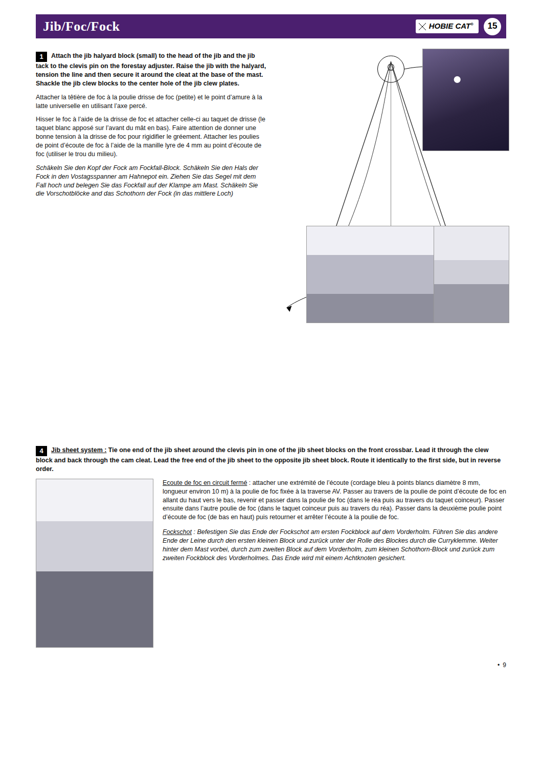Jib/Foc/Fock
HOBIE CAT® 15
1 Attach the jib halyard block (small) to the head of the jib and the jib tack to the clevis pin on the forestay adjuster. Raise the jib with the halyard, tension the line and then secure it around the cleat at the base of the mast. Shackle the jib clew blocks to the center hole of the jib clew plates.
Attacher la têtière de foc à la poulie drisse de foc (petite) et le point d’amure à la latte universelle en utilisant l’axe percé.
Hisser le foc à l’aide de la drisse de foc et attacher celle-ci au taquet de drisse (le taquet blanc apposé sur l’avant du mât en bas). Faire attention de donner une bonne tension à la drisse de foc pour rigidifier le gréement. Attacher les poulies de point d’écoute de foc à l’aide de la manille lyre de 4 mm au point d’écoute de foc (utiliser le trou du milieu).
Schäkeln Sie den Kopf der Fock am Fockfall-Block. Schäkeln Sie den Hals der Fock in den Vostagsspanner am Hahnepot ein. Ziehen Sie das Segel mit dem Fall hoch und belegen Sie das Fockfall auf der Klampe am Mast. Schäkeln Sie die Vorschotblöcke and das Schothorn der Fock (in das mittlere Loch)
4 Jib sheet system : Tie one end of the jib sheet around the clevis pin in one of the jib sheet blocks on the front crossbar. Lead it through the clew block and back through the cam cleat. Lead the free end of the jib sheet to the opposite jib sheet block. Route it identically to the first side, but in reverse order.
Ecoute de foc en circuit fermé : attacher une extrémité de l’écoute (cordage bleu à points blancs diamètre 8 mm, longueur environ 10 m) à la poulie de foc fixée à la traverse AV. Passer au travers de la poulie de point d’écoute de foc en allant du haut vers le bas, revenir et passer dans la poulie de foc (dans le réa puis au travers du taquet coinceur). Passer ensuite dans l’autre poulie de foc (dans le taquet coinceur puis au travers du réa). Passer dans la deuxième poulie point d’écoute de foc (de bas en haut) puis retourner et arrêter l’écoute à la poulie de foc.
Fockschot : Befestigen Sie das Ende der Fockschot am ersten Fockblock auf dem Vorderholm. Führen Sie das andere Ende der Leine durch den ersten kleinen Block und zurück unter der Rolle des Blockes durch die Curryklemme. Weiter hinter dem Mast vorbei, durch zum zweiten Block auf dem Vorderholm, zum kleinen Schothorn-Block und zurück zum zweiten Fockblock des Vorderholmes. Das Ende wird mit einem Achtknoten gesichert.
•9